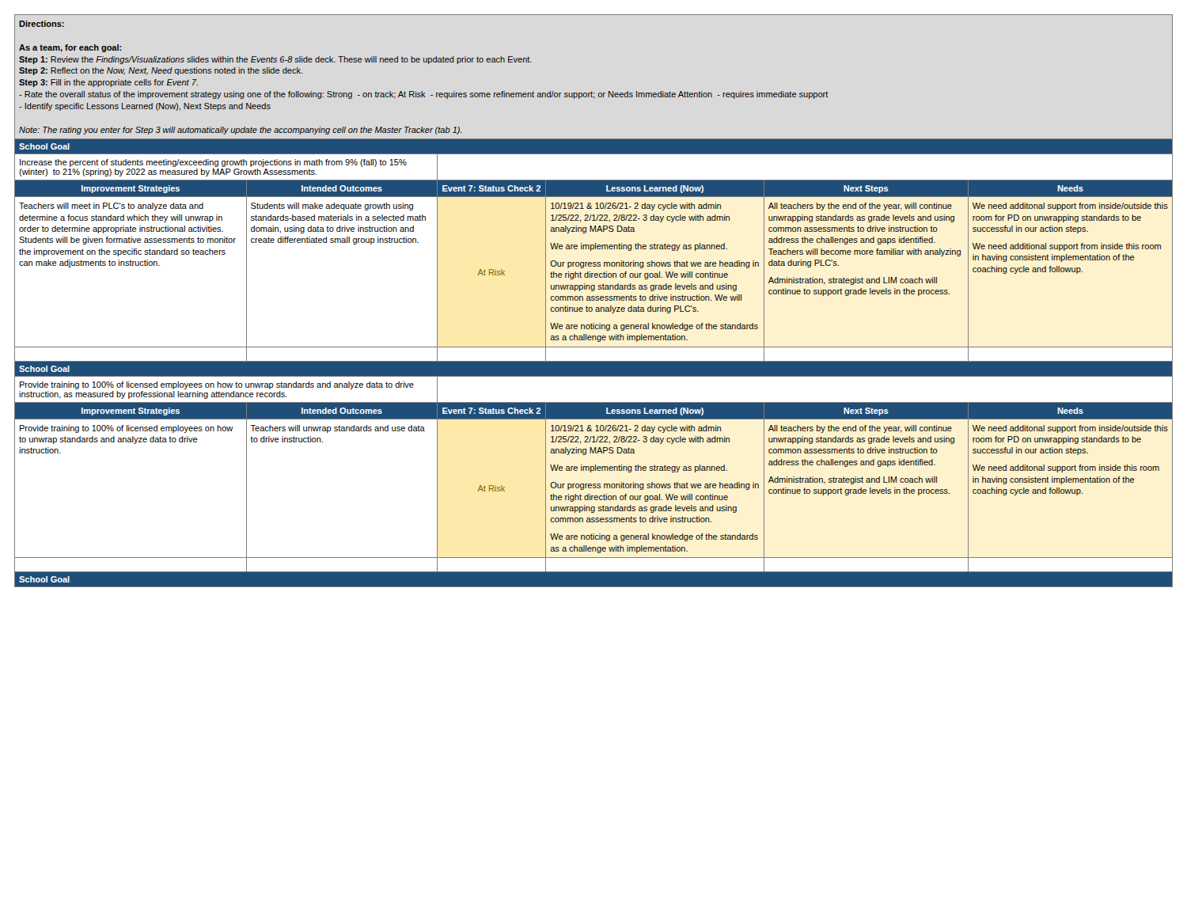| Directions: As a team, for each goal: Step 1: Review the Findings/Visualizations slides within the Events 6-8 slide deck. These will need to be updated prior to each Event. Step 2: Reflect on the Now, Next, Need questions noted in the slide deck. Step 3: Fill in the appropriate cells for Event 7 . - Rate the overall status of the improvement strategy using one of the following: Strong - on track; At Risk - requires some refinement and/or support; or Needs Immediate Attention - requires immediate support - Identify specific Lessons Learned (Now), Next Steps and Needs Note: The rating you enter for Step 3 will automatically update the accompanying cell on the Master Tracker (tab 1). |
| School Goal |
| Increase the percent of students meeting/exceeding growth projections in math from 9% (fall) to 15% (winter) to 21% (spring) by 2022 as measured by MAP Growth Assessments. | |
| Improvement Strategies | Intended Outcomes | Event 7: Status Check 2 | Lessons Learned (Now) | Next Steps | Needs |
| Teachers will meet in PLC's to analyze data and determine a focus standard which they will unwrap in order to determine appropriate instructional activities. Students will be given formative assessments to monitor the improvement on the specific standard so teachers can make adjustments to instruction. | Students will make adequate growth using standards-based materials in a selected math domain, using data to drive instruction and create differentiated small group instruction. | At Risk | 10/19/21 & 10/26/21- 2 day cycle with admin 1/25/22, 2/1/22, 2/8/22- 3 day cycle with admin analyzing MAPS Data We are implementing the strategy as planned. Our progress monitoring shows that we are heading in the right direction of our goal. We will continue unwrapping standards as grade levels and using common assessments to drive instruction. We will continue to analyze data during PLC's. We are noticing a general knowledge of the standards as a challenge with implementation. | All teachers by the end of the year, will continue unwrapping standards as grade levels and using common assessments to drive instruction to address the challenges and gaps identified. Teachers will become more familiar with analyzing data during PLC's. Administration, strategist and LIM coach will continue to support grade levels in the process. | We need additonal support from inside/outside this room for PD on unwrapping standards to be successful in our action steps. We need additional support from inside this room in having consistent implementation of the coaching cycle and followup. |
| School Goal |
| Provide training to 100% of licensed employees on how to unwrap standards and analyze data to drive instruction, as measured by professional learning attendance records. | |
| Improvement Strategies | Intended Outcomes | Event 7: Status Check 2 | Lessons Learned (Now) | Next Steps | Needs |
| Provide training to 100% of licensed employees on how to unwrap standards and analyze data to drive instruction. | Teachers will unwrap standards and use data to drive instruction. | At Risk | 10/19/21 & 10/26/21- 2 day cycle with admin 1/25/22, 2/1/22, 2/8/22- 3 day cycle with admin analyzing MAPS Data We are implementing the strategy as planned. Our progress monitoring shows that we are heading in the right direction of our goal. We will continue unwrapping standards as grade levels and using common assessments to drive instruction. We are noticing a general knowledge of the standards as a challenge with implementation. | All teachers by the end of the year, will continue unwrapping standards as grade levels and using common assessments to drive instruction to address the challenges and gaps identified. Administration, strategist and LIM coach will continue to support grade levels in the process. | We need additonal support from inside/outside this room for PD on unwrapping standards to be successful in our action steps. We need additonal support from inside this room in having consistent implementation of the coaching cycle and followup. |
| School Goal |